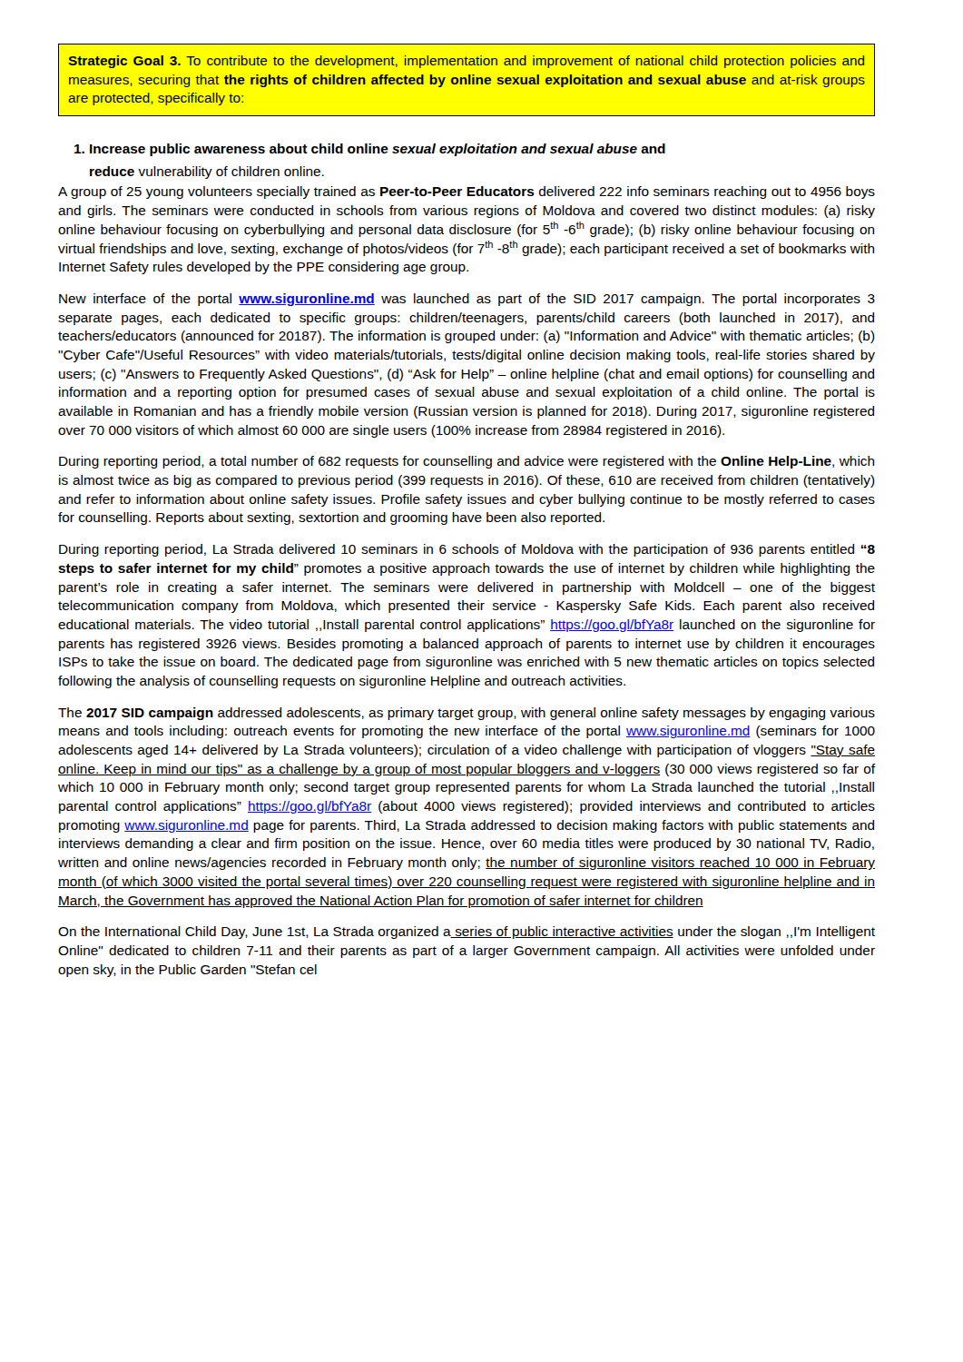Strategic Goal 3. To contribute to the development, implementation and improvement of national child protection policies and measures, securing that the rights of children affected by online sexual exploitation and sexual abuse and at-risk groups are protected, specifically to:
Increase public awareness about child online sexual exploitation and sexual abuse and
reduce vulnerability of children online.
A group of 25 young volunteers specially trained as Peer-to-Peer Educators delivered 222 info seminars reaching out to 4956 boys and girls. The seminars were conducted in schools from various regions of Moldova and covered two distinct modules: (a) risky online behaviour focusing on cyberbullying and personal data disclosure (for 5th -6th grade); (b) risky online behaviour focusing on virtual friendships and love, sexting, exchange of photos/videos (for 7th -8th grade); each participant received a set of bookmarks with Internet Safety rules developed by the PPE considering age group.
New interface of the portal www.siguronline.md was launched as part of the SID 2017 campaign. The portal incorporates 3 separate pages, each dedicated to specific groups: children/teenagers, parents/child careers (both launched in 2017), and teachers/educators (announced for 20187). The information is grouped under: (a) "Information and Advice" with thematic articles; (b) "Cyber Cafe"/Useful Resources” with video materials/tutorials, tests/digital online decision making tools, real-life stories shared by users; (c) "Answers to Frequently Asked Questions", (d) “Ask for Help” – online helpline (chat and email options) for counselling and information and a reporting option for presumed cases of sexual abuse and sexual exploitation of a child online. The portal is available in Romanian and has a friendly mobile version (Russian version is planned for 2018). During 2017, siguronline registered over 70 000 visitors of which almost 60 000 are single users (100% increase from 28984 registered in 2016).
During reporting period, a total number of 682 requests for counselling and advice were registered with the Online Help-Line, which is almost twice as big as compared to previous period (399 requests in 2016). Of these, 610 are received from children (tentatively) and refer to information about online safety issues. Profile safety issues and cyber bullying continue to be mostly referred to cases for counselling. Reports about sexting, sextortion and grooming have been also reported.
During reporting period, La Strada delivered 10 seminars in 6 schools of Moldova with the participation of 936 parents entitled “8 steps to safer internet for my child” promotes a positive approach towards the use of internet by children while highlighting the parent’s role in creating a safer internet. The seminars were delivered in partnership with Moldcell – one of the biggest telecommunication company from Moldova, which presented their service - Kaspersky Safe Kids. Each parent also received educational materials. The video tutorial ,,Install parental control applications” https://goo.gl/bfYa8r launched on the siguronline for parents has registered 3926 views. Besides promoting a balanced approach of parents to internet use by children it encourages ISPs to take the issue on board. The dedicated page from siguronline was enriched with 5 new thematic articles on topics selected following the analysis of counselling requests on siguronline Helpline and outreach activities.
The 2017 SID campaign addressed adolescents, as primary target group, with general online safety messages by engaging various means and tools including: outreach events for promoting the new interface of the portal www.siguronline.md (seminars for 1000 adolescents aged 14+ delivered by La Strada volunteers); circulation of a video challenge with participation of vloggers "Stay safe online. Keep in mind our tips" as a challenge by a group of most popular bloggers and v-loggers (30 000 views registered so far of which 10 000 in February month only; second target group represented parents for whom La Strada launched the tutorial ,,Install parental control applications” https://goo.gl/bfYa8r (about 4000 views registered); provided interviews and contributed to articles promoting www.siguronline.md page for parents. Third, La Strada addressed to decision making factors with public statements and interviews demanding a clear and firm position on the issue. Hence, over 60 media titles were produced by 30 national TV, Radio, written and online news/agencies recorded in February month only; the number of siguronline visitors reached 10 000 in February month (of which 3000 visited the portal several times) over 220 counselling request were registered with siguronline helpline and in March, the Government has approved the National Action Plan for promotion of safer internet for children
On the International Child Day, June 1st, La Strada organized a series of public interactive activities under the slogan ,,I'm Intelligent Online" dedicated to children 7-11 and their parents as part of a larger Government campaign. All activities were unfolded under open sky, in the Public Garden "Stefan cel